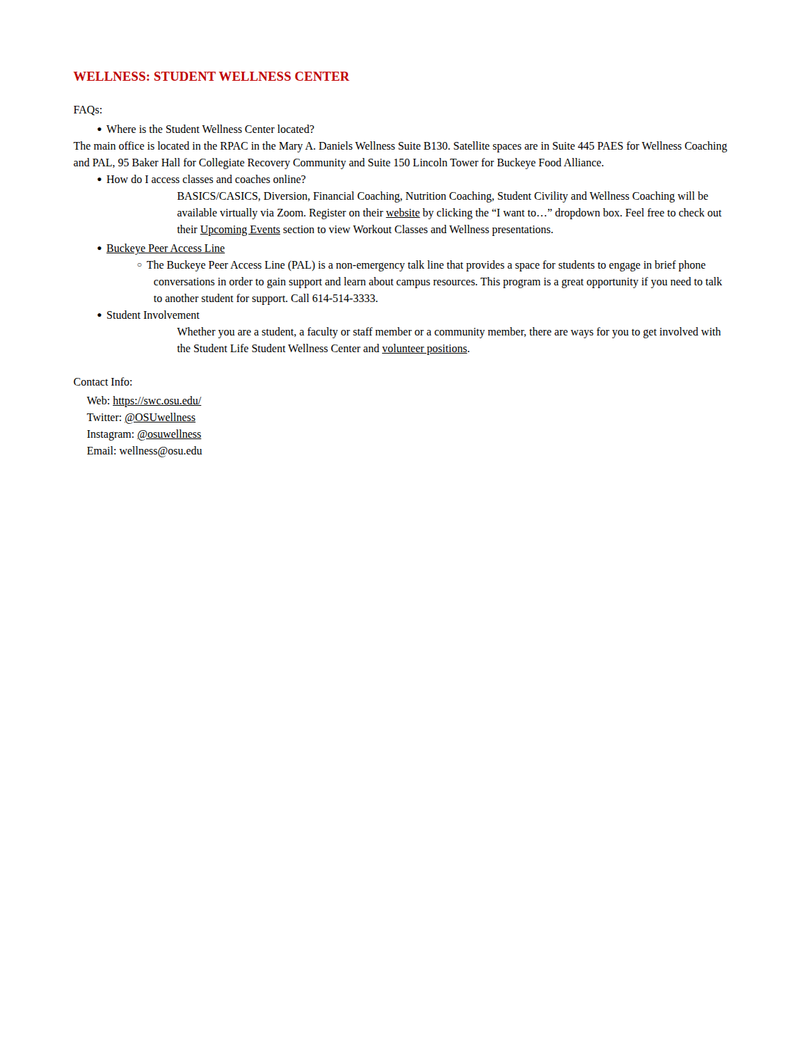WELLNESS: STUDENT WELLNESS CENTER
FAQs:
Where is the Student Wellness Center located?
The main office is located in the RPAC in the Mary A. Daniels Wellness Suite B130. Satellite spaces are in Suite 445 PAES for Wellness Coaching and PAL, 95 Baker Hall for Collegiate Recovery Community and Suite 150 Lincoln Tower for Buckeye Food Alliance.
How do I access classes and coaches online?
BASICS/CASICS, Diversion, Financial Coaching, Nutrition Coaching, Student Civility and Wellness Coaching will be available virtually via Zoom. Register on their website by clicking the “I want to…” dropdown box. Feel free to check out their Upcoming Events section to view Workout Classes and Wellness presentations.
Buckeye Peer Access Line
The Buckeye Peer Access Line (PAL) is a non-emergency talk line that provides a space for students to engage in brief phone conversations in order to gain support and learn about campus resources. This program is a great opportunity if you need to talk to another student for support. Call 614-514-3333.
Student Involvement
Whether you are a student, a faculty or staff member or a community member, there are ways for you to get involved with the Student Life Student Wellness Center and volunteer positions.
Contact Info:
Web: https://swc.osu.edu/
Twitter: @OSUwellness
Instagram: @osuwellness
Email: wellness@osu.edu